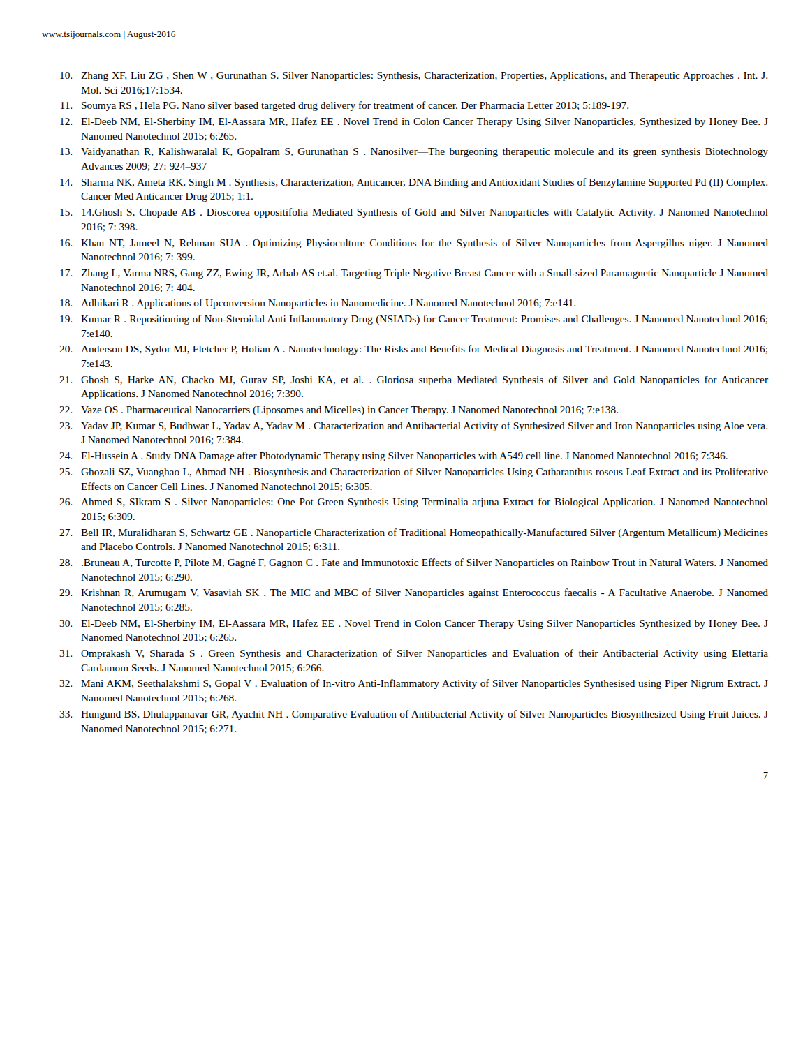www.tsijournals.com | August-2016
Zhang XF, Liu ZG , Shen W , Gurunathan S. Silver Nanoparticles: Synthesis, Characterization, Properties, Applications, and Therapeutic Approaches . Int. J. Mol. Sci 2016;17:1534.
Soumya RS , Hela PG. Nano silver based targeted drug delivery for treatment of cancer. Der Pharmacia Letter 2013; 5:189-197.
El-Deeb NM, El-Sherbiny IM, El-Aassara MR, Hafez EE . Novel Trend in Colon Cancer Therapy Using Silver Nanoparticles, Synthesized by Honey Bee. J Nanomed Nanotechnol 2015; 6:265.
Vaidyanathan R, Kalishwaralal K, Gopalram S, Gurunathan S . Nanosilver—The burgeoning therapeutic molecule and its green synthesis Biotechnology Advances 2009; 27: 924–937
Sharma NK, Ameta RK, Singh M . Synthesis, Characterization, Anticancer, DNA Binding and Antioxidant Studies of Benzylamine Supported Pd (II) Complex. Cancer Med Anticancer Drug 2015; 1:1.
14.Ghosh S, Chopade AB . Dioscorea oppositifolia Mediated Synthesis of Gold and Silver Nanoparticles with Catalytic Activity. J Nanomed Nanotechnol 2016; 7: 398.
Khan NT, Jameel N, Rehman SUA . Optimizing Physioculture Conditions for the Synthesis of Silver Nanoparticles from Aspergillus niger. J Nanomed Nanotechnol 2016; 7: 399.
Zhang L, Varma NRS, Gang ZZ, Ewing JR, Arbab AS et.al. Targeting Triple Negative Breast Cancer with a Small-sized Paramagnetic Nanoparticle J Nanomed Nanotechnol 2016; 7: 404.
Adhikari R . Applications of Upconversion Nanoparticles in Nanomedicine. J Nanomed Nanotechnol 2016; 7:e141.
Kumar R . Repositioning of Non-Steroidal Anti Inflammatory Drug (NSIADs) for Cancer Treatment: Promises and Challenges. J Nanomed Nanotechnol 2016; 7:e140.
Anderson DS, Sydor MJ, Fletcher P, Holian A . Nanotechnology: The Risks and Benefits for Medical Diagnosis and Treatment. J Nanomed Nanotechnol 2016; 7:e143.
Ghosh S, Harke AN, Chacko MJ, Gurav SP, Joshi KA, et al. . Gloriosa superba Mediated Synthesis of Silver and Gold Nanoparticles for Anticancer Applications. J Nanomed Nanotechnol 2016; 7:390.
Vaze OS . Pharmaceutical Nanocarriers (Liposomes and Micelles) in Cancer Therapy. J Nanomed Nanotechnol 2016; 7:e138.
Yadav JP, Kumar S, Budhwar L, Yadav A, Yadav M . Characterization and Antibacterial Activity of Synthesized Silver and Iron Nanoparticles using Aloe vera. J Nanomed Nanotechnol 2016; 7:384.
El-Hussein A . Study DNA Damage after Photodynamic Therapy using Silver Nanoparticles with A549 cell line. J Nanomed Nanotechnol 2016; 7:346.
Ghozali SZ, Vuanghao L, Ahmad NH . Biosynthesis and Characterization of Silver Nanoparticles Using Catharanthus roseus Leaf Extract and its Proliferative Effects on Cancer Cell Lines. J Nanomed Nanotechnol 2015; 6:305.
Ahmed S, SIkram S . Silver Nanoparticles: One Pot Green Synthesis Using Terminalia arjuna Extract for Biological Application. J Nanomed Nanotechnol 2015; 6:309.
Bell IR, Muralidharan S, Schwartz GE . Nanoparticle Characterization of Traditional Homeopathically-Manufactured Silver (Argentum Metallicum) Medicines and Placebo Controls. J Nanomed Nanotechnol 2015; 6:311.
.Bruneau A, Turcotte P, Pilote M, Gagné F, Gagnon C . Fate and Immunotoxic Effects of Silver Nanoparticles on Rainbow Trout in Natural Waters. J Nanomed Nanotechnol 2015; 6:290.
Krishnan R, Arumugam V, Vasaviah SK . The MIC and MBC of Silver Nanoparticles against Enterococcus faecalis - A Facultative Anaerobe. J Nanomed Nanotechnol 2015; 6:285.
El-Deeb NM, El-Sherbiny IM, El-Aassara MR, Hafez EE . Novel Trend in Colon Cancer Therapy Using Silver Nanoparticles Synthesized by Honey Bee. J Nanomed Nanotechnol 2015; 6:265.
Omprakash V, Sharada S . Green Synthesis and Characterization of Silver Nanoparticles and Evaluation of their Antibacterial Activity using Elettaria Cardamom Seeds. J Nanomed Nanotechnol 2015; 6:266.
Mani AKM, Seethalakshmi S, Gopal V . Evaluation of In-vitro Anti-Inflammatory Activity of Silver Nanoparticles Synthesised using Piper Nigrum Extract. J Nanomed Nanotechnol 2015; 6:268.
Hungund BS, Dhulappanavar GR, Ayachit NH . Comparative Evaluation of Antibacterial Activity of Silver Nanoparticles Biosynthesized Using Fruit Juices. J Nanomed Nanotechnol 2015; 6:271.
7